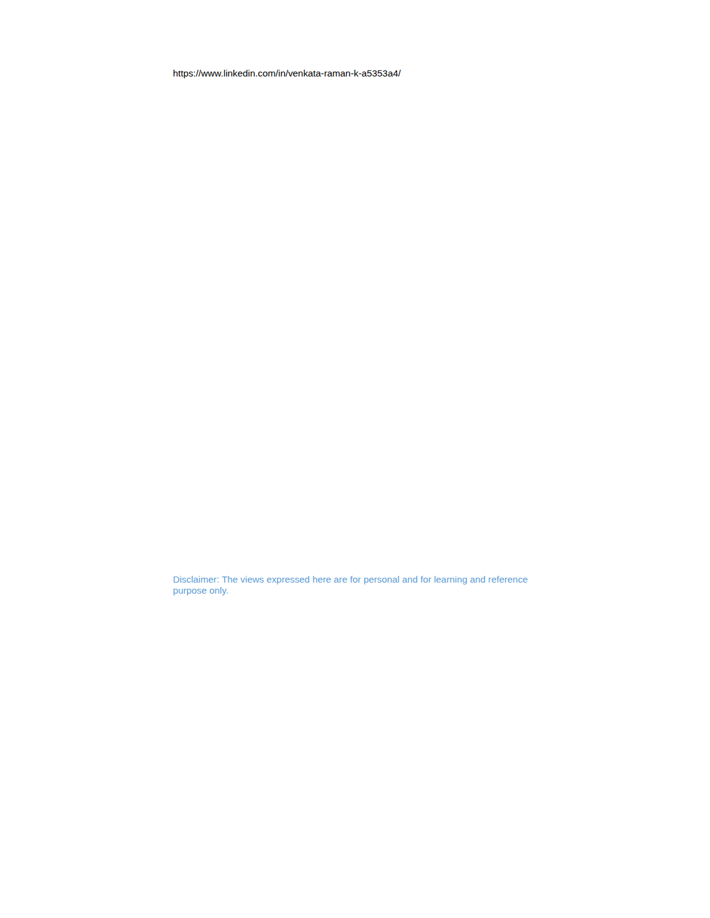https://www.linkedin.com/in/venkata-raman-k-a5353a4/
Disclaimer: The views expressed here are for personal and for learning and reference purpose only.